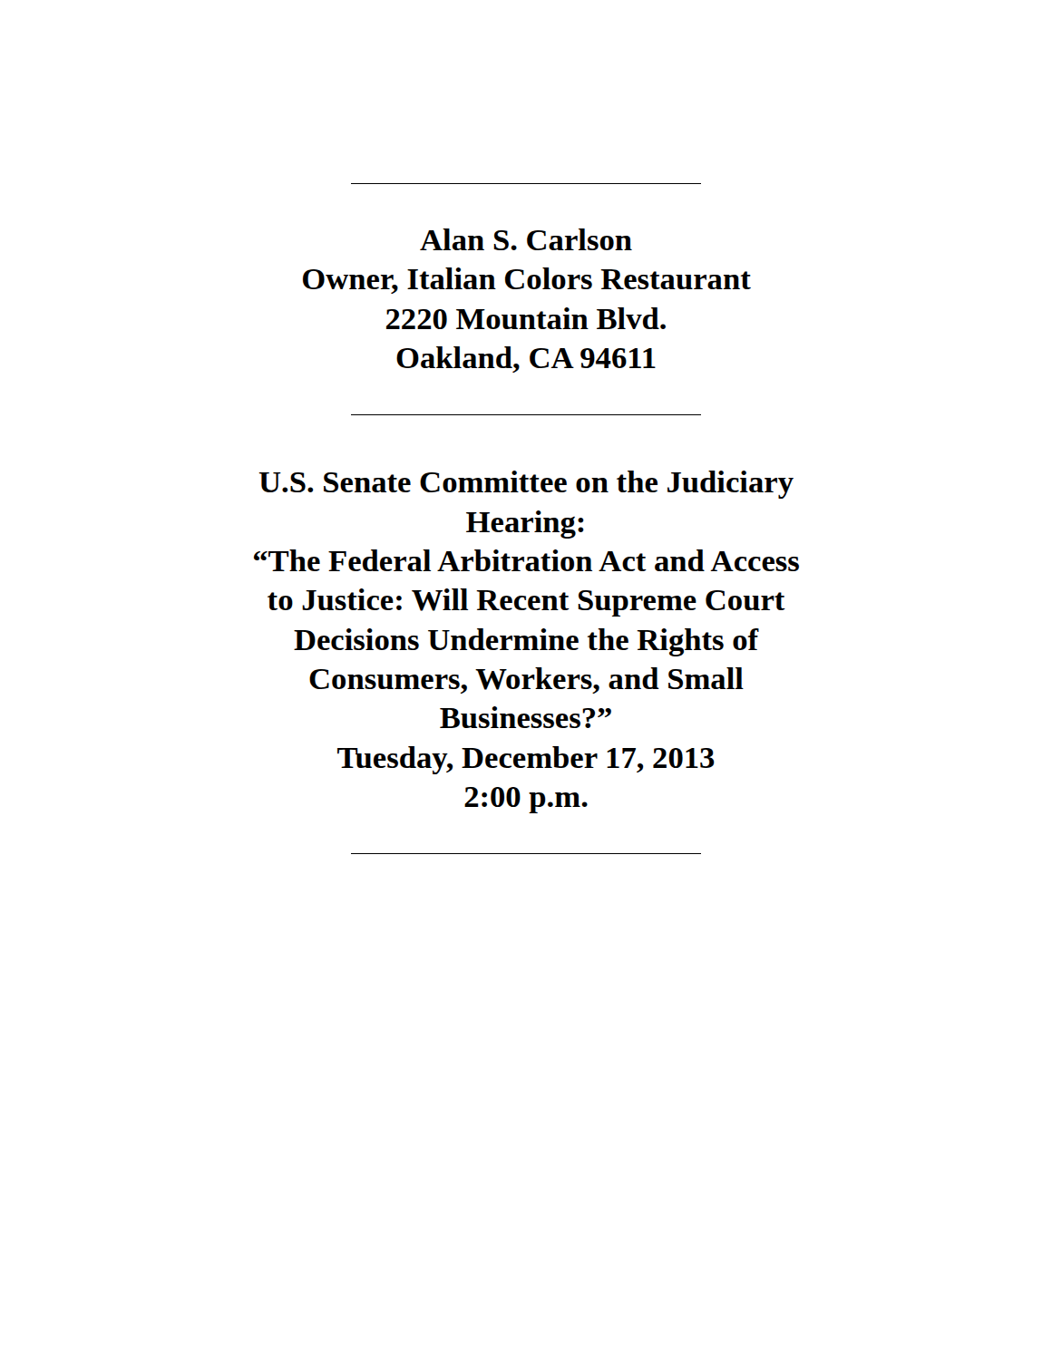Alan S. Carlson
Owner, Italian Colors Restaurant
2220 Mountain Blvd.
Oakland, CA 94611
U.S. Senate Committee on the Judiciary Hearing:
“The Federal Arbitration Act and Access to Justice: Will Recent Supreme Court Decisions Undermine the Rights of Consumers, Workers, and Small Businesses?”
Tuesday, December 17, 2013
2:00 p.m.